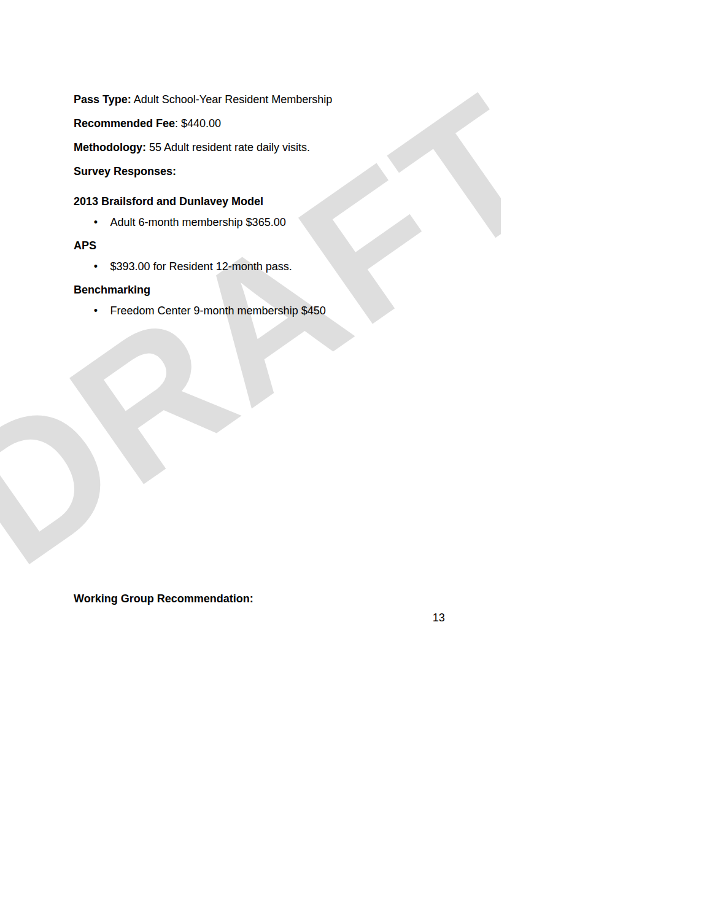DRAFT
Pass Type: Adult School-Year Resident Membership
Recommended Fee: $440.00
Methodology: 55 Adult resident rate daily visits.
Survey Responses:
2013 Brailsford and Dunlavey Model
Adult 6-month membership $365.00
APS
$393.00 for Resident 12-month pass.
Benchmarking
Freedom Center 9-month membership $450
Working Group Recommendation:
13